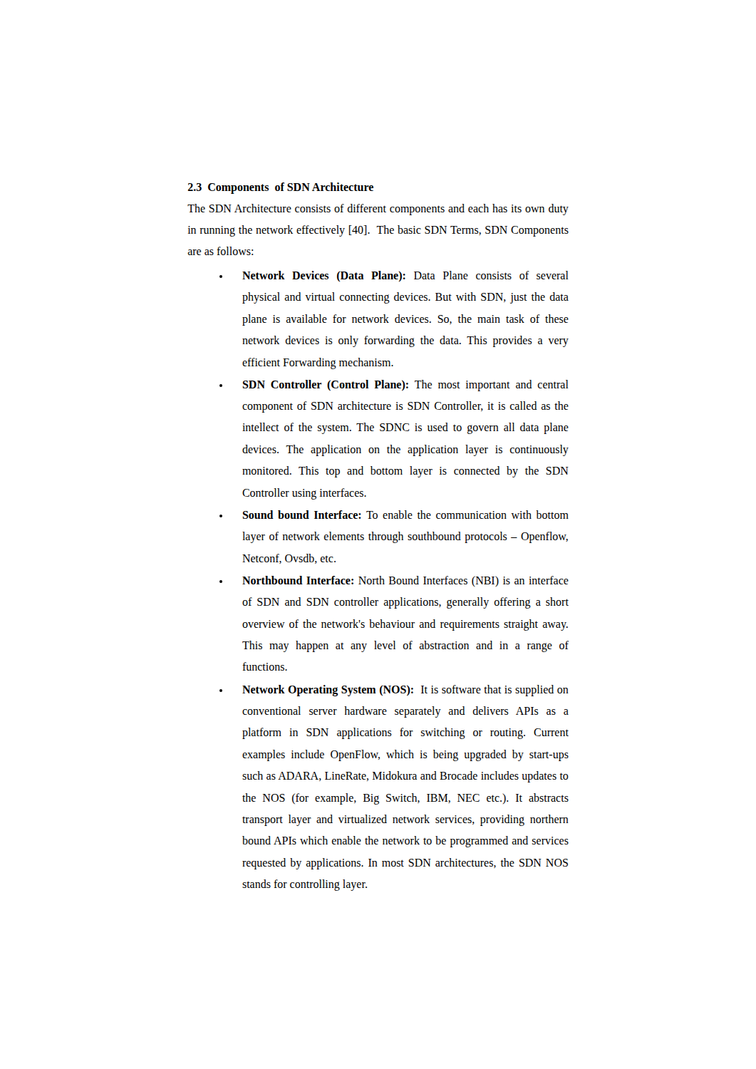2.3 Components of SDN Architecture
The SDN Architecture consists of different components and each has its own duty in running the network effectively [40]. The basic SDN Terms, SDN Components are as follows:
Network Devices (Data Plane): Data Plane consists of several physical and virtual connecting devices. But with SDN, just the data plane is available for network devices. So, the main task of these network devices is only forwarding the data. This provides a very efficient Forwarding mechanism.
SDN Controller (Control Plane): The most important and central component of SDN architecture is SDN Controller, it is called as the intellect of the system. The SDNC is used to govern all data plane devices. The application on the application layer is continuously monitored. This top and bottom layer is connected by the SDN Controller using interfaces.
Sound bound Interface: To enable the communication with bottom layer of network elements through southbound protocols – Openflow, Netconf, Ovsdb, etc.
Northbound Interface: North Bound Interfaces (NBI) is an interface of SDN and SDN controller applications, generally offering a short overview of the network's behaviour and requirements straight away. This may happen at any level of abstraction and in a range of functions.
Network Operating System (NOS): It is software that is supplied on conventional server hardware separately and delivers APIs as a platform in SDN applications for switching or routing. Current examples include OpenFlow, which is being upgraded by start-ups such as ADARA, LineRate, Midokura and Brocade includes updates to the NOS (for example, Big Switch, IBM, NEC etc.). It abstracts transport layer and virtualized network services, providing northern bound APIs which enable the network to be programmed and services requested by applications. In most SDN architectures, the SDN NOS stands for controlling layer.